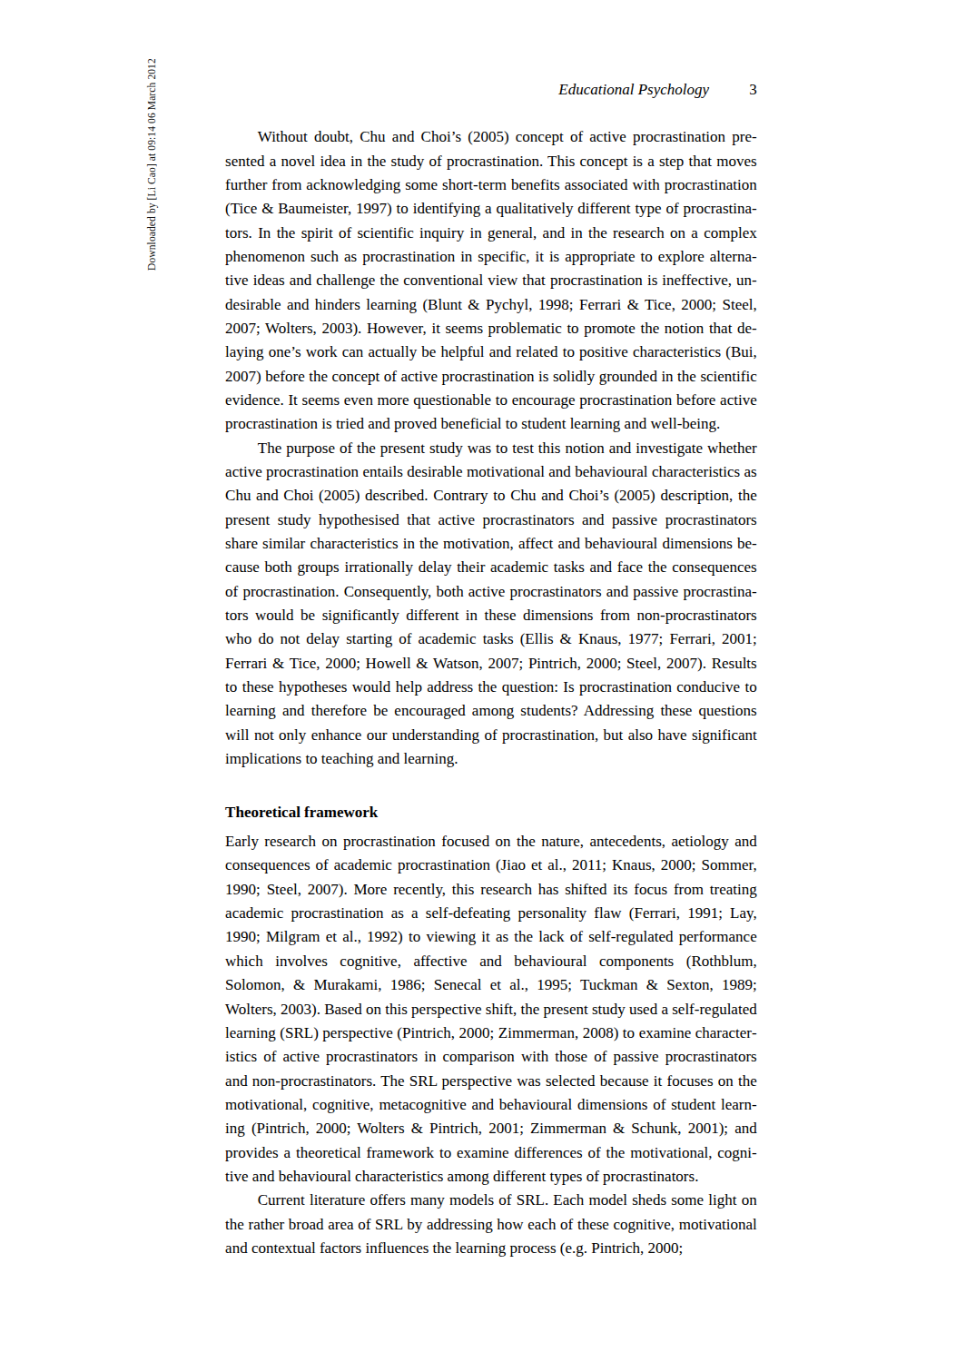Downloaded by [Li Cao] at 09:14 06 March 2012
Educational Psychology 3
Without doubt, Chu and Choi’s (2005) concept of active procrastination presented a novel idea in the study of procrastination. This concept is a step that moves further from acknowledging some short-term benefits associated with procrastination (Tice & Baumeister, 1997) to identifying a qualitatively different type of procrastinators. In the spirit of scientific inquiry in general, and in the research on a complex phenomenon such as procrastination in specific, it is appropriate to explore alternative ideas and challenge the conventional view that procrastination is ineffective, undesirable and hinders learning (Blunt & Pychyl, 1998; Ferrari & Tice, 2000; Steel, 2007; Wolters, 2003). However, it seems problematic to promote the notion that delaying one’s work can actually be helpful and related to positive characteristics (Bui, 2007) before the concept of active procrastination is solidly grounded in the scientific evidence. It seems even more questionable to encourage procrastination before active procrastination is tried and proved beneficial to student learning and well-being.
The purpose of the present study was to test this notion and investigate whether active procrastination entails desirable motivational and behavioural characteristics as Chu and Choi (2005) described. Contrary to Chu and Choi’s (2005) description, the present study hypothesised that active procrastinators and passive procrastinators share similar characteristics in the motivation, affect and behavioural dimensions because both groups irrationally delay their academic tasks and face the consequences of procrastination. Consequently, both active procrastinators and passive procrastinators would be significantly different in these dimensions from non-procrastinators who do not delay starting of academic tasks (Ellis & Knaus, 1977; Ferrari, 2001; Ferrari & Tice, 2000; Howell & Watson, 2007; Pintrich, 2000; Steel, 2007). Results to these hypotheses would help address the question: Is procrastination conducive to learning and therefore be encouraged among students? Addressing these questions will not only enhance our understanding of procrastination, but also have significant implications to teaching and learning.
Theoretical framework
Early research on procrastination focused on the nature, antecedents, aetiology and consequences of academic procrastination (Jiao et al., 2011; Knaus, 2000; Sommer, 1990; Steel, 2007). More recently, this research has shifted its focus from treating academic procrastination as a self-defeating personality flaw (Ferrari, 1991; Lay, 1990; Milgram et al., 1992) to viewing it as the lack of self-regulated performance which involves cognitive, affective and behavioural components (Rothblum, Solomon, & Murakami, 1986; Senecal et al., 1995; Tuckman & Sexton, 1989; Wolters, 2003). Based on this perspective shift, the present study used a self-regulated learning (SRL) perspective (Pintrich, 2000; Zimmerman, 2008) to examine characteristics of active procrastinators in comparison with those of passive procrastinators and non-procrastinators. The SRL perspective was selected because it focuses on the motivational, cognitive, metacognitive and behavioural dimensions of student learning (Pintrich, 2000; Wolters & Pintrich, 2001; Zimmerman & Schunk, 2001); and provides a theoretical framework to examine differences of the motivational, cognitive and behavioural characteristics among different types of procrastinators.
Current literature offers many models of SRL. Each model sheds some light on the rather broad area of SRL by addressing how each of these cognitive, motivational and contextual factors influences the learning process (e.g. Pintrich, 2000;